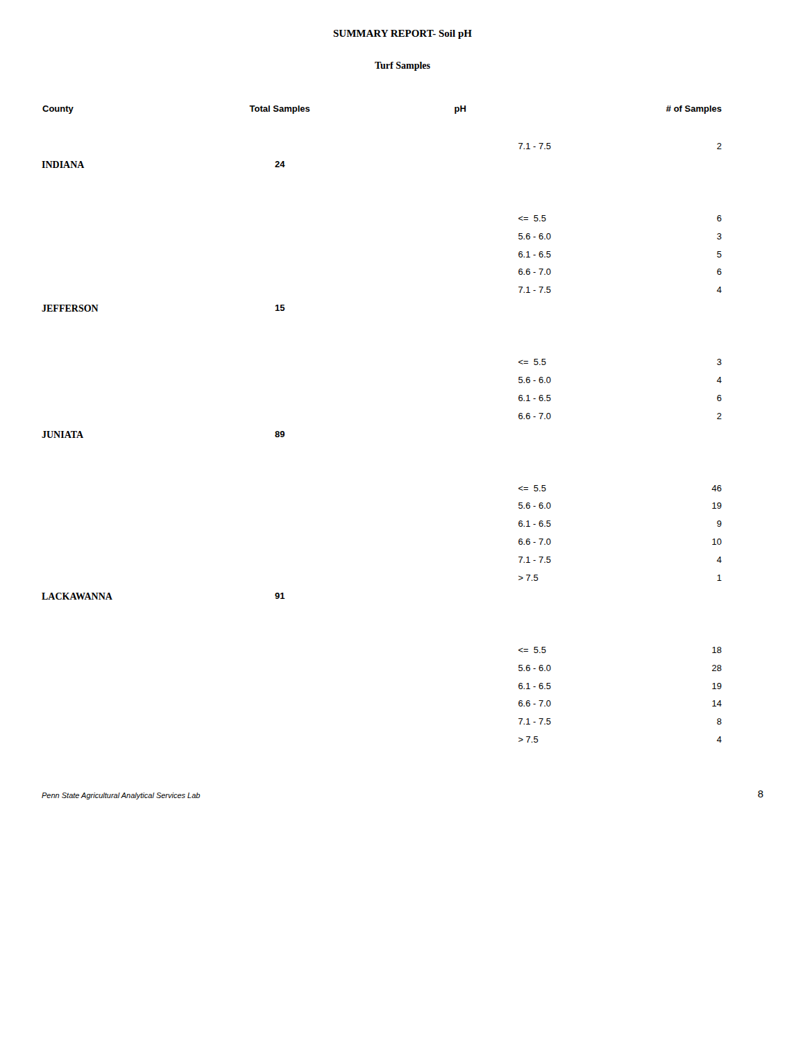SUMMARY REPORT- Soil pH
Turf Samples
| County | Total Samples | pH | # of Samples |
| --- | --- | --- | --- |
| | | 7.1 - 7.5 | 2 |
| INDIANA | 24 | | |
| | | <= 5.5 | 6 |
| | | 5.6 - 6.0 | 3 |
| | | 6.1 - 6.5 | 5 |
| | | 6.6 - 7.0 | 6 |
| | | 7.1 - 7.5 | 4 |
| JEFFERSON | 15 | | |
| | | <= 5.5 | 3 |
| | | 5.6 - 6.0 | 4 |
| | | 6.1 - 6.5 | 6 |
| | | 6.6 - 7.0 | 2 |
| JUNIATA | 89 | | |
| | | <= 5.5 | 46 |
| | | 5.6 - 6.0 | 19 |
| | | 6.1 - 6.5 | 9 |
| | | 6.6 - 7.0 | 10 |
| | | 7.1 - 7.5 | 4 |
| | | > 7.5 | 1 |
| LACKAWANNA | 91 | | |
| | | <= 5.5 | 18 |
| | | 5.6 - 6.0 | 28 |
| | | 6.1 - 6.5 | 19 |
| | | 6.6 - 7.0 | 14 |
| | | 7.1 - 7.5 | 8 |
| | | > 7.5 | 4 |
Penn State Agricultural Analytical Services Lab 8